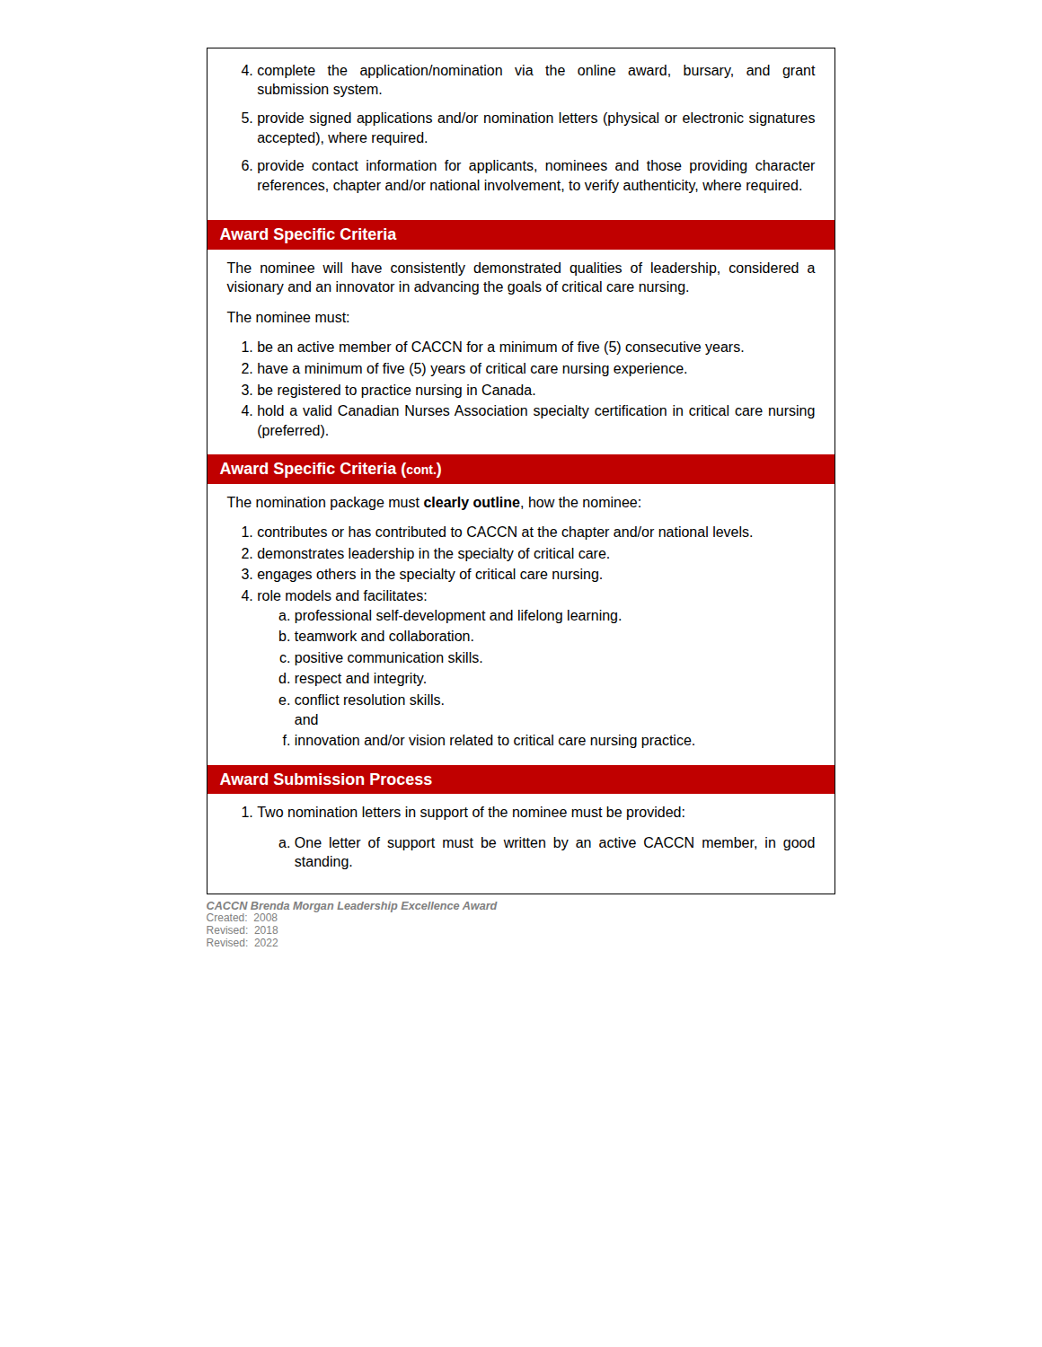complete the application/nomination via the online award, bursary, and grant submission system.
provide signed applications and/or nomination letters (physical or electronic signatures accepted), where required.
provide contact information for applicants, nominees and those providing character references, chapter and/or national involvement, to verify authenticity, where required.
Award Specific Criteria
The nominee will have consistently demonstrated qualities of leadership, considered a visionary and an innovator in advancing the goals of critical care nursing.
The nominee must:
be an active member of CACCN for a minimum of five (5) consecutive years.
have a minimum of five (5) years of critical care nursing experience.
be registered to practice nursing in Canada.
hold a valid Canadian Nurses Association specialty certification in critical care nursing (preferred).
Award Specific Criteria (cont.)
The nomination package must clearly outline, how the nominee:
contributes or has contributed to CACCN at the chapter and/or national levels.
demonstrates leadership in the specialty of critical care.
engages others in the specialty of critical care nursing.
role models and facilitates:
professional self-development and lifelong learning.
teamwork and collaboration.
positive communication skills.
respect and integrity.
conflict resolution skills.
and
innovation and/or vision related to critical care nursing practice.
Award Submission Process
Two nomination letters in support of the nominee must be provided:
One letter of support must be written by an active CACCN member, in good standing.
CACCN Brenda Morgan Leadership Excellence Award
Created: 2008
Revised: 2018
Revised: 2022